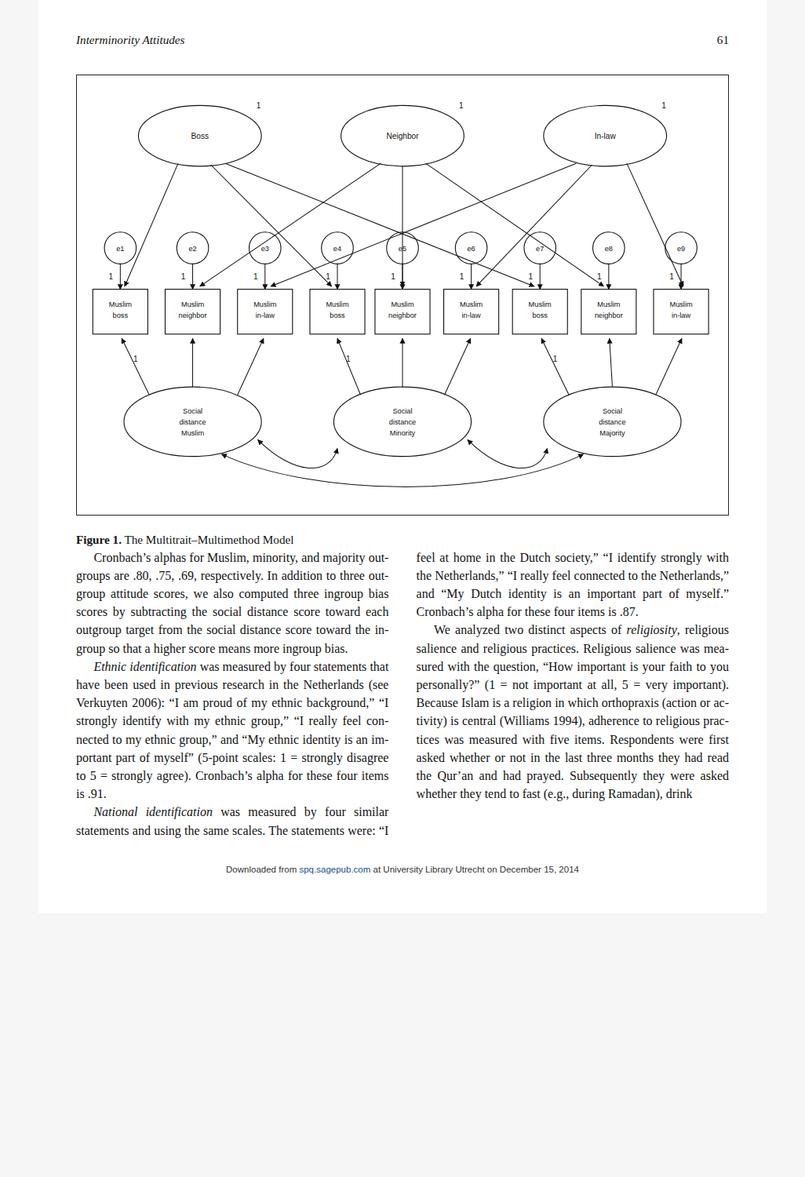Interminority Attitudes 61
Boss 1 Neighbor 1 In-law 1 e1 e2 e3 e4 e5 e6 e7 e8 e9 1 1 1 1 1 1 1 1 1 Muslim boss Muslim neighbor Muslim in-law Muslim boss Muslim neighbor Muslim in-law Muslim boss Muslim neighbor Muslim in-law Social distance Muslim Social distance Minority Social distance Majority 1 1 1
Figure 1. The Multitrait–Multimethod Model
Cronbach’s alphas for Muslim, minority, and majority outgroups are .80, .75, .69, respectively. In addition to three outgroup attitude scores, we also computed three ingroup bias scores by subtracting the social distance score toward each outgroup target from the social distance score toward the ingroup so that a higher score means more ingroup bias.
Ethnic identification was measured by four statements that have been used in previous research in the Netherlands (see Verkuyten 2006): “I am proud of my ethnic background,” “I strongly identify with my ethnic group,” “I really feel connected to my ethnic group,” and “My ethnic identity is an important part of myself” (5-point scales: 1 = strongly disagree to 5 = strongly agree). Cronbach’s alpha for these four items is .91.
National identification was measured by four similar statements and using the same scales. The statements were: “I feel at home in the Dutch society,” “I identify strongly with the Netherlands,” “I really feel connected to the Netherlands,” and “My Dutch identity is an important part of myself.” Cronbach’s alpha for these four items is .87.
We analyzed two distinct aspects of religiosity, religious salience and religious practices. Religious salience was measured with the question, “How important is your faith to you personally?” (1 = not important at all, 5 = very important). Because Islam is a religion in which orthopraxis (action or activity) is central (Williams 1994), adherence to religious practices was measured with five items. Respondents were first asked whether or not in the last three months they had read the Qur’an and had prayed. Subsequently they were asked whether they tend to fast (e.g., during Ramadan), drink
Downloaded from spq.sagepub.com at University Library Utrecht on December 15, 2014